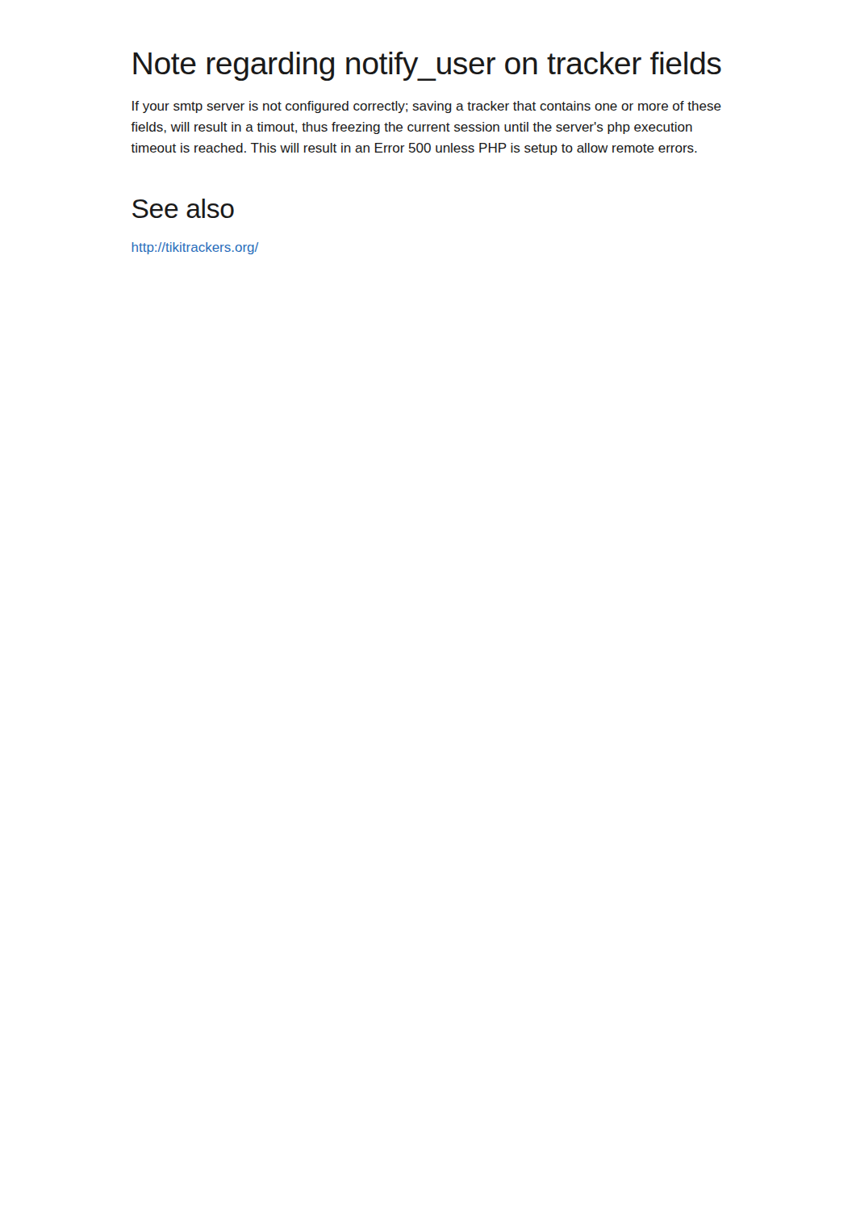Note regarding notify_user on tracker fields
If your smtp server is not configured correctly; saving a tracker that contains one or more of these fields, will result in a timout, thus freezing the current session until the server's php execution timeout is reached. This will result in an Error 500 unless PHP is setup to allow remote errors.
See also
http://tikitrackers.org/